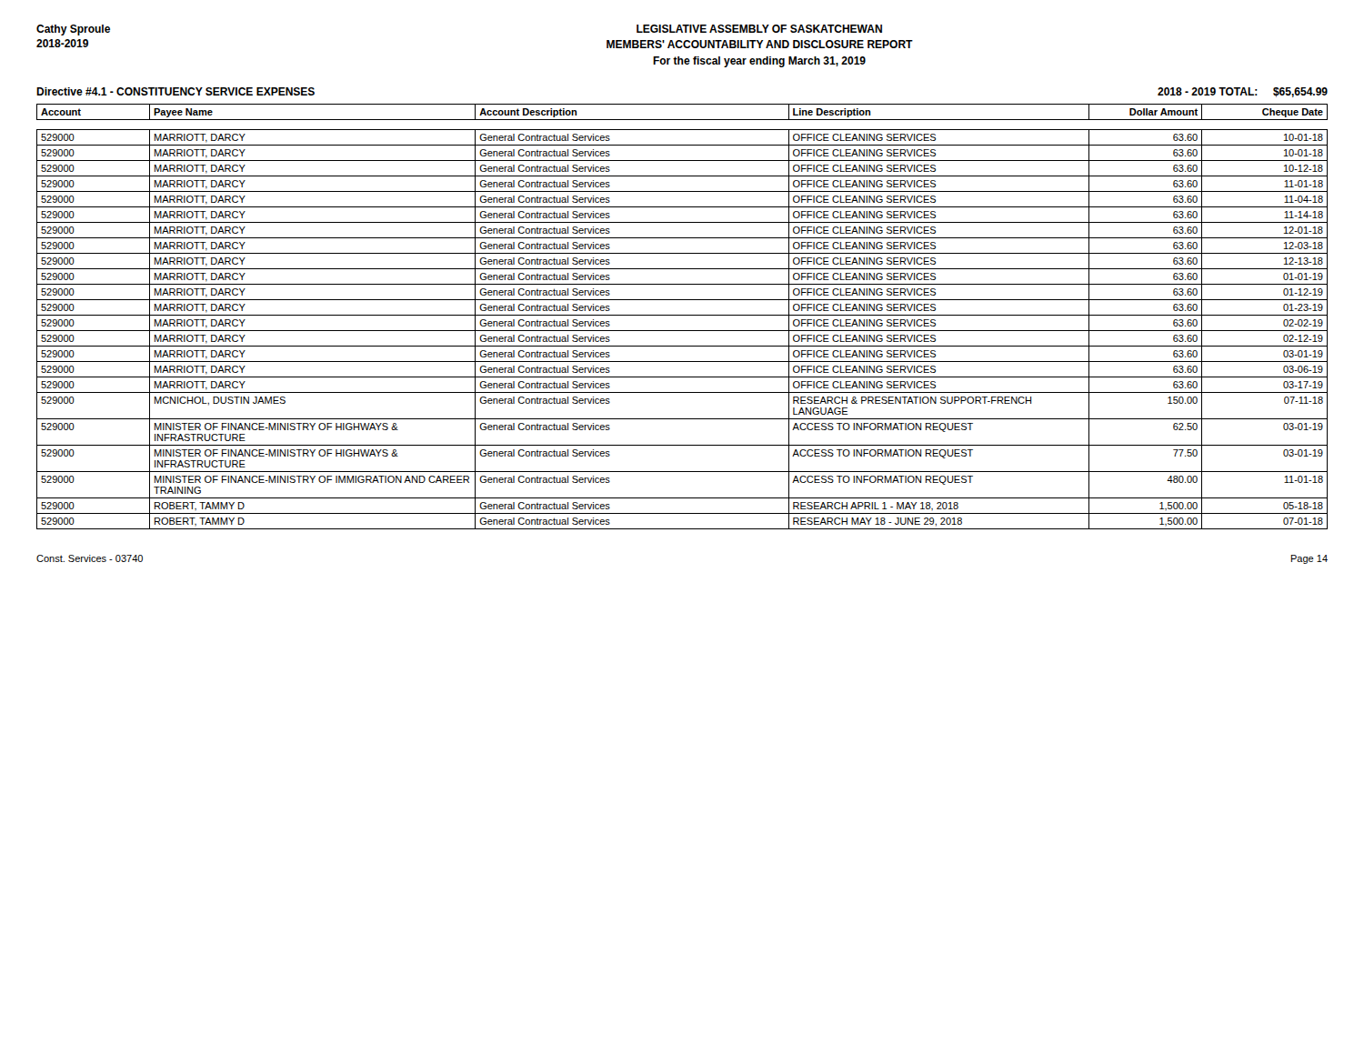Cathy Sproule
2018-2019
LEGISLATIVE ASSEMBLY OF SASKATCHEWAN
MEMBERS' ACCOUNTABILITY AND DISCLOSURE REPORT
For the fiscal year ending March 31, 2019
Directive #4.1 - CONSTITUENCY SERVICE EXPENSES
2018 - 2019 TOTAL: $65,654.99
| Account | Payee Name | Account Description | Line Description | Dollar Amount | Cheque Date |
| --- | --- | --- | --- | --- | --- |
| 529000 | MARRIOTT, DARCY | General Contractual Services | OFFICE CLEANING SERVICES | 63.60 | 10-01-18 |
| 529000 | MARRIOTT, DARCY | General Contractual Services | OFFICE CLEANING SERVICES | 63.60 | 10-01-18 |
| 529000 | MARRIOTT, DARCY | General Contractual Services | OFFICE CLEANING SERVICES | 63.60 | 10-12-18 |
| 529000 | MARRIOTT, DARCY | General Contractual Services | OFFICE CLEANING SERVICES | 63.60 | 11-01-18 |
| 529000 | MARRIOTT, DARCY | General Contractual Services | OFFICE CLEANING SERVICES | 63.60 | 11-04-18 |
| 529000 | MARRIOTT, DARCY | General Contractual Services | OFFICE CLEANING SERVICES | 63.60 | 11-14-18 |
| 529000 | MARRIOTT, DARCY | General Contractual Services | OFFICE CLEANING SERVICES | 63.60 | 12-01-18 |
| 529000 | MARRIOTT, DARCY | General Contractual Services | OFFICE CLEANING SERVICES | 63.60 | 12-03-18 |
| 529000 | MARRIOTT, DARCY | General Contractual Services | OFFICE CLEANING SERVICES | 63.60 | 12-13-18 |
| 529000 | MARRIOTT, DARCY | General Contractual Services | OFFICE CLEANING SERVICES | 63.60 | 01-01-19 |
| 529000 | MARRIOTT, DARCY | General Contractual Services | OFFICE CLEANING SERVICES | 63.60 | 01-12-19 |
| 529000 | MARRIOTT, DARCY | General Contractual Services | OFFICE CLEANING SERVICES | 63.60 | 01-23-19 |
| 529000 | MARRIOTT, DARCY | General Contractual Services | OFFICE CLEANING SERVICES | 63.60 | 02-02-19 |
| 529000 | MARRIOTT, DARCY | General Contractual Services | OFFICE CLEANING SERVICES | 63.60 | 02-12-19 |
| 529000 | MARRIOTT, DARCY | General Contractual Services | OFFICE CLEANING SERVICES | 63.60 | 03-01-19 |
| 529000 | MARRIOTT, DARCY | General Contractual Services | OFFICE CLEANING SERVICES | 63.60 | 03-06-19 |
| 529000 | MARRIOTT, DARCY | General Contractual Services | OFFICE CLEANING SERVICES | 63.60 | 03-17-19 |
| 529000 | MCNICHOL, DUSTIN JAMES | General Contractual Services | RESEARCH & PRESENTATION SUPPORT-FRENCH LANGUAGE | 150.00 | 07-11-18 |
| 529000 | MINISTER OF FINANCE-MINISTRY OF HIGHWAYS & INFRASTRUCTURE | General Contractual Services | ACCESS TO INFORMATION REQUEST | 62.50 | 03-01-19 |
| 529000 | MINISTER OF FINANCE-MINISTRY OF HIGHWAYS & INFRASTRUCTURE | General Contractual Services | ACCESS TO INFORMATION REQUEST | 77.50 | 03-01-19 |
| 529000 | MINISTER OF FINANCE-MINISTRY OF IMMIGRATION AND CAREER TRAINING | General Contractual Services | ACCESS TO INFORMATION REQUEST | 480.00 | 11-01-18 |
| 529000 | ROBERT, TAMMY D | General Contractual Services | RESEARCH APRIL 1 - MAY 18, 2018 | 1,500.00 | 05-18-18 |
| 529000 | ROBERT, TAMMY D | General Contractual Services | RESEARCH MAY 18 - JUNE 29, 2018 | 1,500.00 | 07-01-18 |
Const. Services - 03740
Page 14